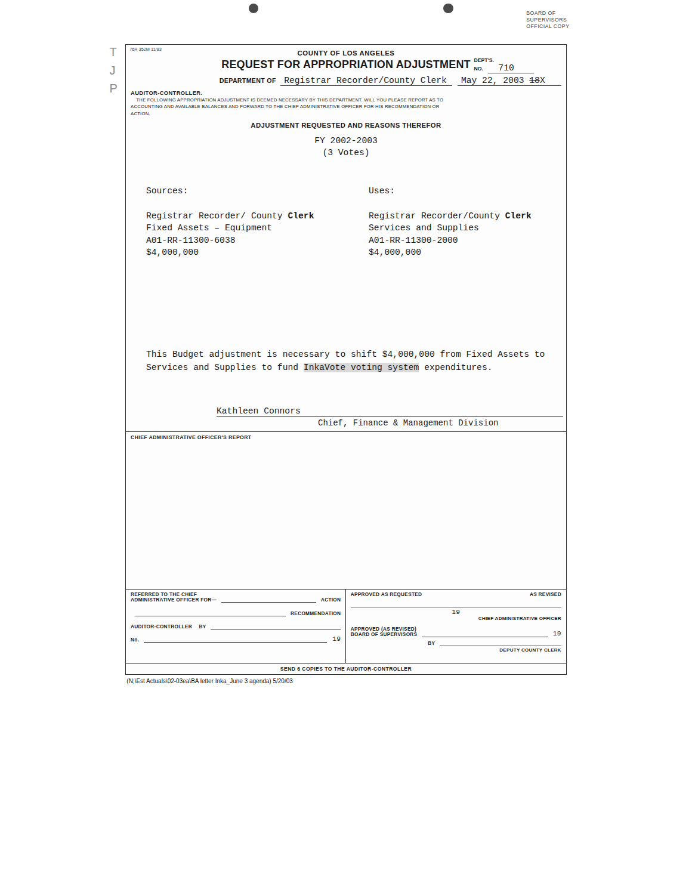BOARD OF
SUPERVISORS
OFFICIAL COPY
T J P
76R 352M 11/83
COUNTY OF LOS ANGELES
REQUEST FOR APPROPRIATION ADJUSTMENT
DEPT'S.
NO. 710
DEPARTMENT OF
Registrar Recorder/County Clerk
May 22, 2003 18 X
AUDITOR-CONTROLLER.
THE FOLLOWING APPROPRIATION ADJUSTMENT IS DEEMED NECESSARY BY THIS DEPARTMENT. WILL YOU PLEASE REPORT AS TO
ACCOUNTING AND AVAILABLE BALANCES AND FORWARD TO THE CHIEF ADMINISTRATIVE OFFICER FOR HIS RECOMMENDATION OR
ACTION.
ADJUSTMENT REQUESTED AND REASONS THEREFOR
FY 2002-2003
(3 Votes)
| Sources: | Uses: |
| Registrar Recorder/ County Clerk Fixed Assets – Equipment A01-RR-11300-6038 $4,000,000 | Registrar Recorder/County Clerk Services and Supplies A01-RR-11300-2000 $4,000,000 |
This Budget adjustment is necessary to shift $4,000,000 from Fixed Assets to Services and Supplies to fund InkaVote voting system expenditures.
Kathleen Connors Chief, Finance & Management Division
CHIEF ADMINISTRATIVE OFFICER'S REPORT
REFERRED TO THE CHIEF
ADMINISTRATIVE OFFICER FOR— ACTION
RECOMMENDATION
AUDITOR-CONTROLLER BY
No. 19
APPROVED AS REQUESTED AS REVISED
19
CHIEF ADMINISTRATIVE OFFICER
APPROVED (AS REVISED)
BOARD OF SUPERVISORS 19
BY
DEPUTY COUNTY CLERK
SEND 6 COPIES TO THE AUDITOR-CONTROLLER
(N;\Est Actuals\02-03ea\BA letter Inka_June 3 agenda) 5/20/03